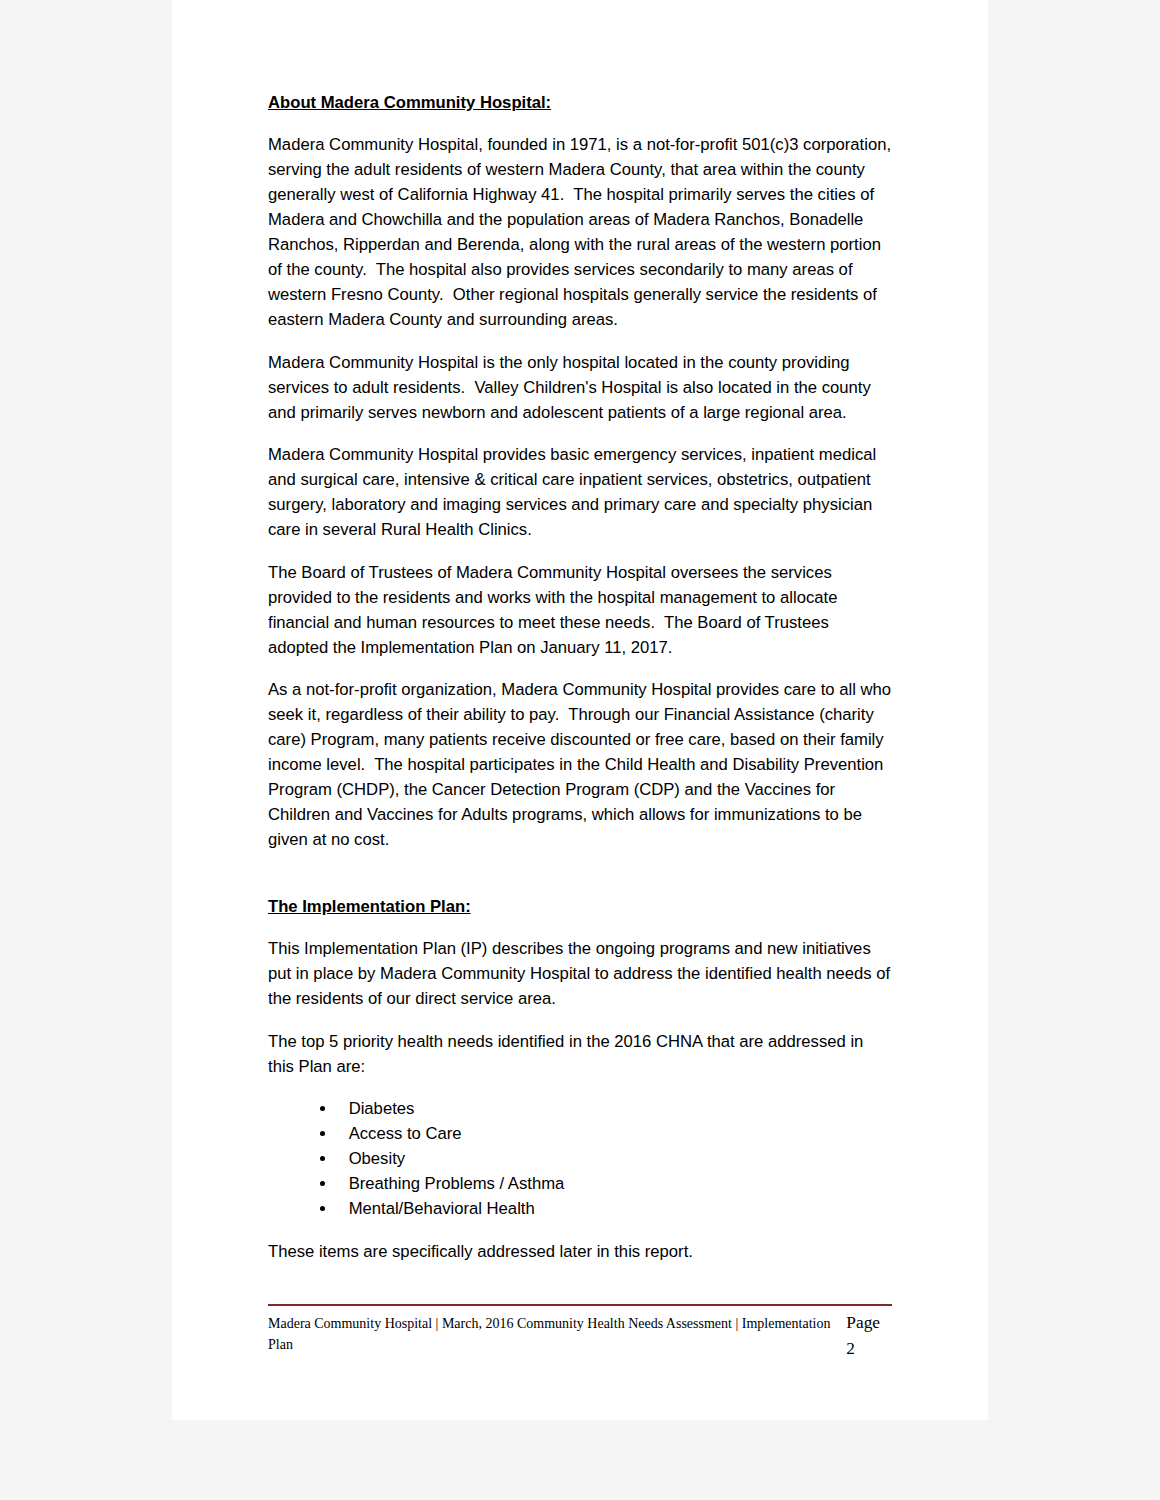About Madera Community Hospital:
Madera Community Hospital, founded in 1971, is a not-for-profit 501(c)3 corporation, serving the adult residents of western Madera County, that area within the county generally west of California Highway 41. The hospital primarily serves the cities of Madera and Chowchilla and the population areas of Madera Ranchos, Bonadelle Ranchos, Ripperdan and Berenda, along with the rural areas of the western portion of the county. The hospital also provides services secondarily to many areas of western Fresno County. Other regional hospitals generally service the residents of eastern Madera County and surrounding areas.
Madera Community Hospital is the only hospital located in the county providing services to adult residents. Valley Children's Hospital is also located in the county and primarily serves newborn and adolescent patients of a large regional area.
Madera Community Hospital provides basic emergency services, inpatient medical and surgical care, intensive & critical care inpatient services, obstetrics, outpatient surgery, laboratory and imaging services and primary care and specialty physician care in several Rural Health Clinics.
The Board of Trustees of Madera Community Hospital oversees the services provided to the residents and works with the hospital management to allocate financial and human resources to meet these needs. The Board of Trustees adopted the Implementation Plan on January 11, 2017.
As a not-for-profit organization, Madera Community Hospital provides care to all who seek it, regardless of their ability to pay. Through our Financial Assistance (charity care) Program, many patients receive discounted or free care, based on their family income level. The hospital participates in the Child Health and Disability Prevention Program (CHDP), the Cancer Detection Program (CDP) and the Vaccines for Children and Vaccines for Adults programs, which allows for immunizations to be given at no cost.
The Implementation Plan:
This Implementation Plan (IP) describes the ongoing programs and new initiatives put in place by Madera Community Hospital to address the identified health needs of the residents of our direct service area.
The top 5 priority health needs identified in the 2016 CHNA that are addressed in this Plan are:
Diabetes
Access to Care
Obesity
Breathing Problems / Asthma
Mental/Behavioral Health
These items are specifically addressed later in this report.
Madera Community Hospital | March, 2016 Community Health Needs Assessment | Implementation Plan Page 2